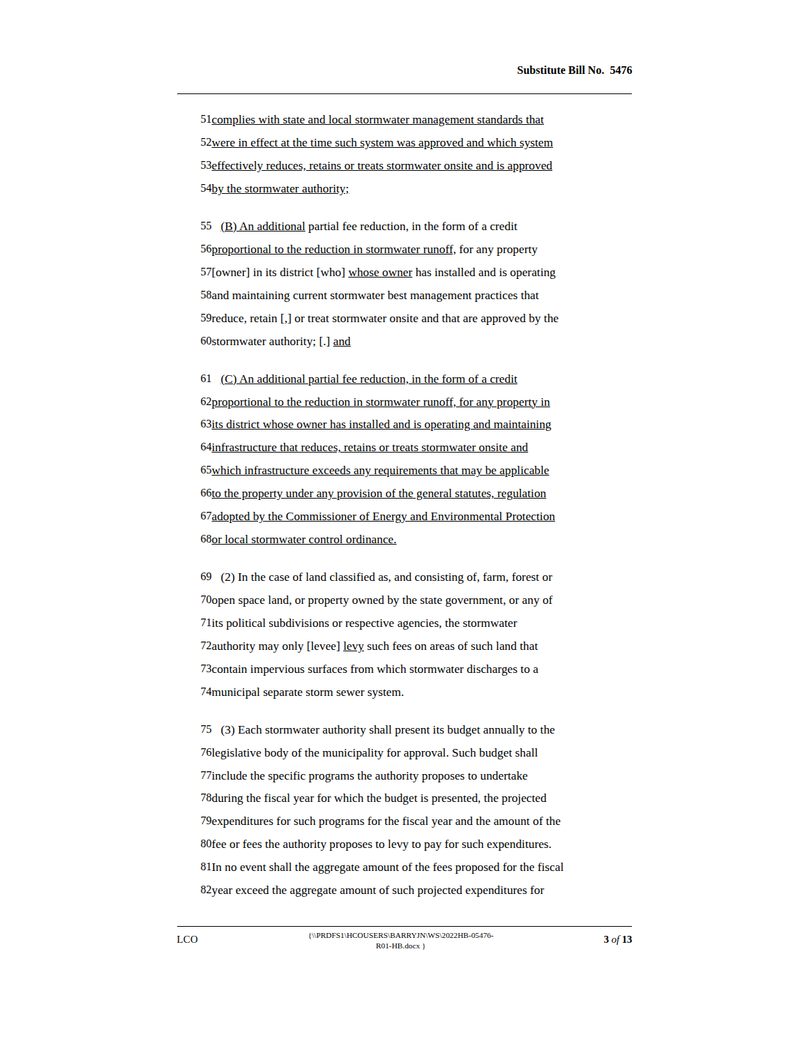Substitute Bill No. 5476
| 51 | complies with state and local stormwater management standards that |
| 52 | were in effect at the time such system was approved and which system |
| 53 | effectively reduces, retains or treats stormwater onsite and is approved |
| 54 | by the stormwater authority; |
| 55 | (B) An additional partial fee reduction, in the form of a credit |
| 56 | proportional to the reduction in stormwater runoff, for any property |
| 57 | [owner] in its district [who] whose owner has installed and is operating |
| 58 | and maintaining current stormwater best management practices that |
| 59 | reduce, retain [,] or treat stormwater onsite and that are approved by the |
| 60 | stormwater authority ; [.] and |
| 61 | (C) An additional partial fee reduction, in the form of a credit |
| 62 | proportional to the reduction in stormwater runoff, for any property in |
| 63 | its district whose owner has installed and is operating and maintaining |
| 64 | infrastructure that reduces, retains or treats stormwater onsite and |
| 65 | which infrastructure exceeds any requirements that may be applicable |
| 66 | to the property under any provision of the general statutes, regulation |
| 67 | adopted by the Commissioner of Energy and Environmental Protection |
| 68 | or local stormwater control ordinance. |
| 69 | (2) In the case of land classified as, and consisting of, farm, forest or |
| 70 | open space land, or property owned by the state government, or any of |
| 71 | its political subdivisions or respective agencies, the stormwater |
| 72 | authority may only [levee] levy such fees on areas of such land that |
| 73 | contain impervious surfaces from which stormwater discharges to a |
| 74 | municipal separate storm sewer system. |
| 75 | (3) Each stormwater authority shall present its budget annually to the |
| 76 | legislative body of the municipality for approval. Such budget shall |
| 77 | include the specific programs the authority proposes to undertake |
| 78 | during the fiscal year for which the budget is presented, the projected |
| 79 | expenditures for such programs for the fiscal year and the amount of the |
| 80 | fee or fees the authority proposes to levy to pay for such expenditures. |
| 81 | In no event shall the aggregate amount of the fees proposed for the fiscal |
| 82 | year exceed the aggregate amount of such projected expenditures for |
LCO
{\\PRDFS1\HCOUSERS\BARRYJN\WS\2022HB-05476-
R01-HB.docx }
3 of 13